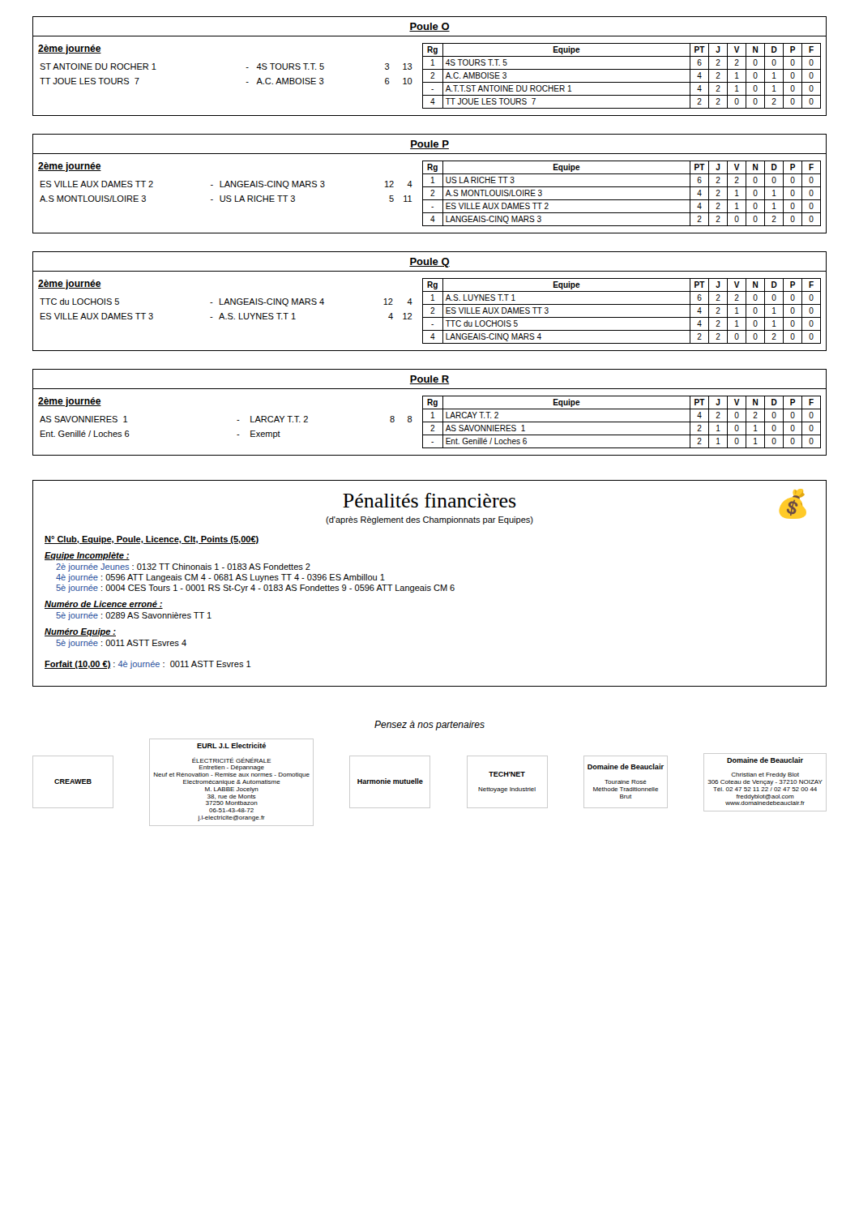Poule O
2ème journée
| ST ANTOINE DU ROCHER 1 | - | 4S TOURS T.T. 5 | 3 | 13 |
| TT JOUE LES TOURS 7 | - | A.C. AMBOISE 3 | 6 | 10 |
| Rg | Equipe | PT | J | V | N | D | P | F |
| --- | --- | --- | --- | --- | --- | --- | --- | --- |
| 1 | 4S TOURS T.T. 5 | 6 | 2 | 2 | 0 | 0 | 0 | 0 |
| 2 | A.C. AMBOISE 3 | 4 | 2 | 1 | 0 | 1 | 0 | 0 |
| - | A.T.T.ST ANTOINE DU ROCHER 1 | 4 | 2 | 1 | 0 | 1 | 0 | 0 |
| 4 | TT JOUE LES TOURS 7 | 2 | 2 | 0 | 0 | 2 | 0 | 0 |
Poule P
2ème journée
| ES VILLE AUX DAMES TT 2 | - | LANGEAIS-CINQ MARS 3 | 12 | 4 |
| A.S MONTLOUIS/LOIRE 3 | - | US LA RICHE TT 3 | 5 | 11 |
| Rg | Equipe | PT | J | V | N | D | P | F |
| --- | --- | --- | --- | --- | --- | --- | --- | --- |
| 1 | US LA RICHE TT 3 | 6 | 2 | 2 | 0 | 0 | 0 | 0 |
| 2 | A.S MONTLOUIS/LOIRE 3 | 4 | 2 | 1 | 0 | 1 | 0 | 0 |
| - | ES VILLE AUX DAMES TT 2 | 4 | 2 | 1 | 0 | 1 | 0 | 0 |
| 4 | LANGEAIS-CINQ MARS 3 | 2 | 2 | 0 | 0 | 2 | 0 | 0 |
Poule Q
2ème journée
| TTC du LOCHOIS 5 | - | LANGEAIS-CINQ MARS 4 | 12 | 4 |
| ES VILLE AUX DAMES TT 3 | - | A.S. LUYNES T.T 1 | 4 | 12 |
| Rg | Equipe | PT | J | V | N | D | P | F |
| --- | --- | --- | --- | --- | --- | --- | --- | --- |
| 1 | A.S. LUYNES T.T 1 | 6 | 2 | 2 | 0 | 0 | 0 | 0 |
| 2 | ES VILLE AUX DAMES TT 3 | 4 | 2 | 1 | 0 | 1 | 0 | 0 |
| - | TTC du LOCHOIS 5 | 4 | 2 | 1 | 0 | 1 | 0 | 0 |
| 4 | LANGEAIS-CINQ MARS 4 | 2 | 2 | 0 | 0 | 2 | 0 | 0 |
Poule R
2ème journée
| AS SAVONNIERES 1 | - | LARCAY T.T. 2 | 8 | 8 |
| Ent. Genillé / Loches 6 | - | Exempt | | |
| Rg | Equipe | PT | J | V | N | D | P | F |
| --- | --- | --- | --- | --- | --- | --- | --- | --- |
| 1 | LARCAY T.T. 2 | 4 | 2 | 0 | 2 | 0 | 0 | 0 |
| 2 | AS SAVONNIERES 1 | 2 | 1 | 0 | 1 | 0 | 0 | 0 |
| - | Ent. Genillé / Loches 6 | 2 | 1 | 0 | 1 | 0 | 0 | 0 |
💰
Pénalités financières
(d'après Règlement des Championnats par Equipes)
N° Club, Equipe, Poule, Licence, Clt, Points (5,00€)
Equipe Incomplète :
2è journée Jeunes : 0132 TT Chinonais 1 - 0183 AS Fondettes 2
4è journée : 0596 ATT Langeais CM 4 - 0681 AS Luynes TT 4 - 0396 ES Ambillou 1
5è journée : 0004 CES Tours 1 - 0001 RS St-Cyr 4 - 0183 AS Fondettes 9 - 0596 ATT Langeais CM 6
Numéro de Licence erroné :
5è journée : 0289 AS Savonnières TT 1
Numéro Equipe :
5è journée : 0011 ASTT Esvres 4
Forfait (10,00 €) : 4è journée : 0011 ASTT Esvres 1
Pensez à nos partenaires
CREAWEB
EURL J.L Electricité
ÉLECTRICITÉ GÉNÉRALE
Entretien - Dépannage
Neuf et Rénovation - Remise aux normes - Domotique
Electromécanique & Automatisme
M. LABBE Jocelyn
38, rue de Monts
37250 Montbazon
06-51-43-48-72
j.l-electricite@orange.fr
Harmonie mutuelle
TECH'NET
Nettoyage Industriel
Domaine de Beauclair
Touraine Rosé
Méthode Traditionnelle
Brut
Domaine de Beauclair
Christian et Freddy Blot
306 Coteau de Vençay - 37210 NOIZAY
Tél. 02 47 52 11 22 / 02 47 52 00 44
freddyblot@aol.com
www.domainedebeauclair.fr